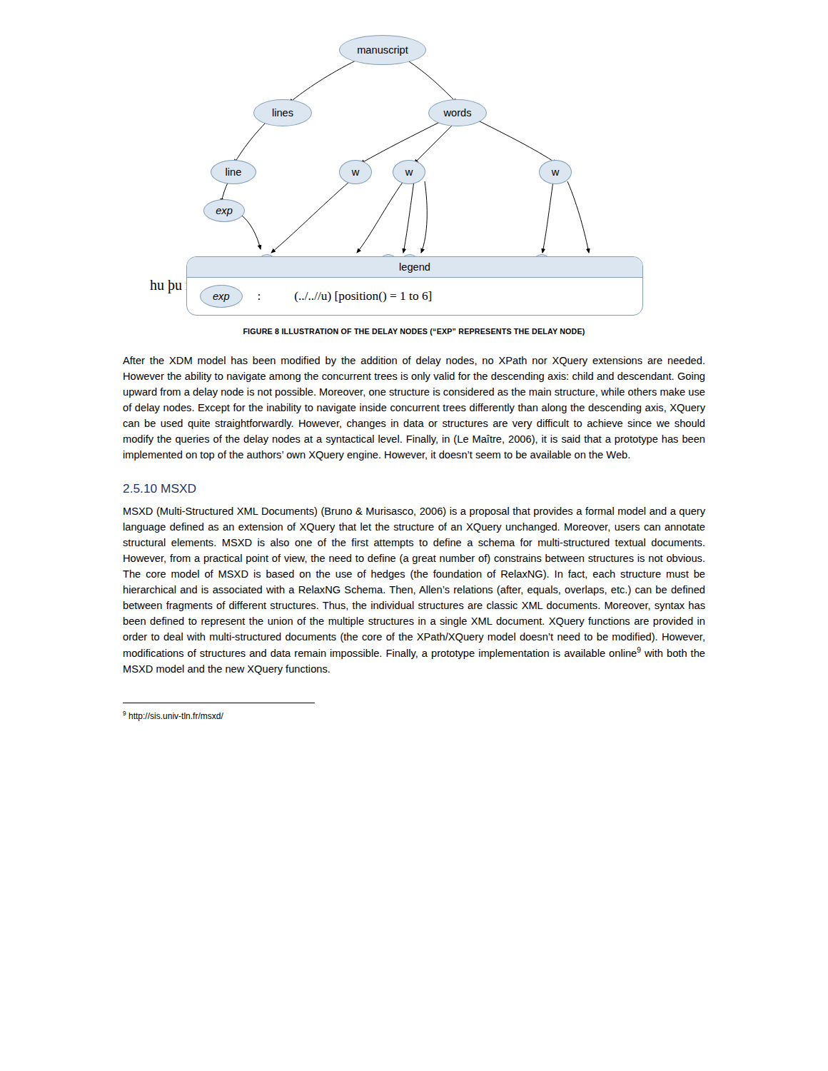manuscript
lines
words
line
w
w
w
exp
u
u
u
u
Etc. etc. etc.
Etc. etc. etc.
Etc. etc. etc.
hu þu me hæfst afrefredne ægþer ge mid þinre smealican spræ
legend
exp
: (../..//u) [position() = 1 to 6]
Figure 8 Illustration of the delay nodes (“exp” represents the delay node)
After the XDM model has been modified by the addition of delay nodes, no XPath nor XQuery extensions are needed. However the ability to navigate among the concurrent trees is only valid for the descending axis: child and descendant. Going upward from a delay node is not possible. Moreover, one structure is considered as the main structure, while others make use of delay nodes. Except for the inability to navigate inside concurrent trees differently than along the descending axis, XQuery can be used quite straightforwardly. However, changes in data or structures are very difficult to achieve since we should modify the queries of the delay nodes at a syntactical level. Finally, in (Le Maître, 2006), it is said that a prototype has been implemented on top of the authors’ own XQuery engine. However, it doesn’t seem to be available on the Web.
2.5.10 MSXD
MSXD (Multi-Structured XML Documents) (Bruno & Murisasco, 2006) is a proposal that provides a formal model and a query language defined as an extension of XQuery that let the structure of an XQuery unchanged. Moreover, users can annotate structural elements. MSXD is also one of the first attempts to define a schema for multi-structured textual documents. However, from a practical point of view, the need to define (a great number of) constrains between structures is not obvious. The core model of MSXD is based on the use of hedges (the foundation of RelaxNG). In fact, each structure must be hierarchical and is associated with a RelaxNG Schema. Then, Allen’s relations (after, equals, overlaps, etc.) can be defined between fragments of different structures. Thus, the individual structures are classic XML documents. Moreover, syntax has been defined to represent the union of the multiple structures in a single XML document. XQuery functions are provided in order to deal with multi-structured documents (the core of the XPath/XQuery model doesn’t need to be modified). However, modifications of structures and data remain impossible. Finally, a prototype implementation is available online9 with both the MSXD model and the new XQuery functions.
9 http://sis.univ-tln.fr/msxd/